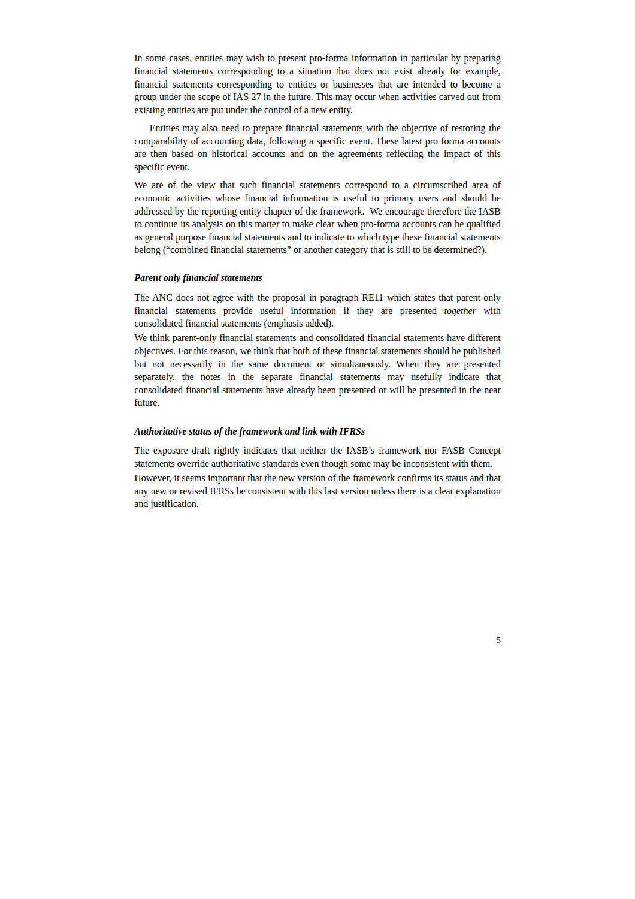In some cases, entities may wish to present pro-forma information in particular by preparing financial statements corresponding to a situation that does not exist already for example, financial statements corresponding to entities or businesses that are intended to become a group under the scope of IAS 27 in the future. This may occur when activities carved out from existing entities are put under the control of a new entity.
Entities may also need to prepare financial statements with the objective of restoring the comparability of accounting data, following a specific event. These latest pro forma accounts are then based on historical accounts and on the agreements reflecting the impact of this specific event.
We are of the view that such financial statements correspond to a circumscribed area of economic activities whose financial information is useful to primary users and should be addressed by the reporting entity chapter of the framework. We encourage therefore the IASB to continue its analysis on this matter to make clear when pro-forma accounts can be qualified as general purpose financial statements and to indicate to which type these financial statements belong (“combined financial statements” or another category that is still to be determined?).
Parent only financial statements
The ANC does not agree with the proposal in paragraph RE11 which states that parent-only financial statements provide useful information if they are presented together with consolidated financial statements (emphasis added).
We think parent-only financial statements and consolidated financial statements have different objectives. For this reason, we think that both of these financial statements should be published but not necessarily in the same document or simultaneously. When they are presented separately, the notes in the separate financial statements may usefully indicate that consolidated financial statements have already been presented or will be presented in the near future.
Authoritative status of the framework and link with IFRSs
The exposure draft rightly indicates that neither the IASB’s framework nor FASB Concept statements override authoritative standards even though some may be inconsistent with them.
However, it seems important that the new version of the framework confirms its status and that any new or revised IFRSs be consistent with this last version unless there is a clear explanation and justification.
5